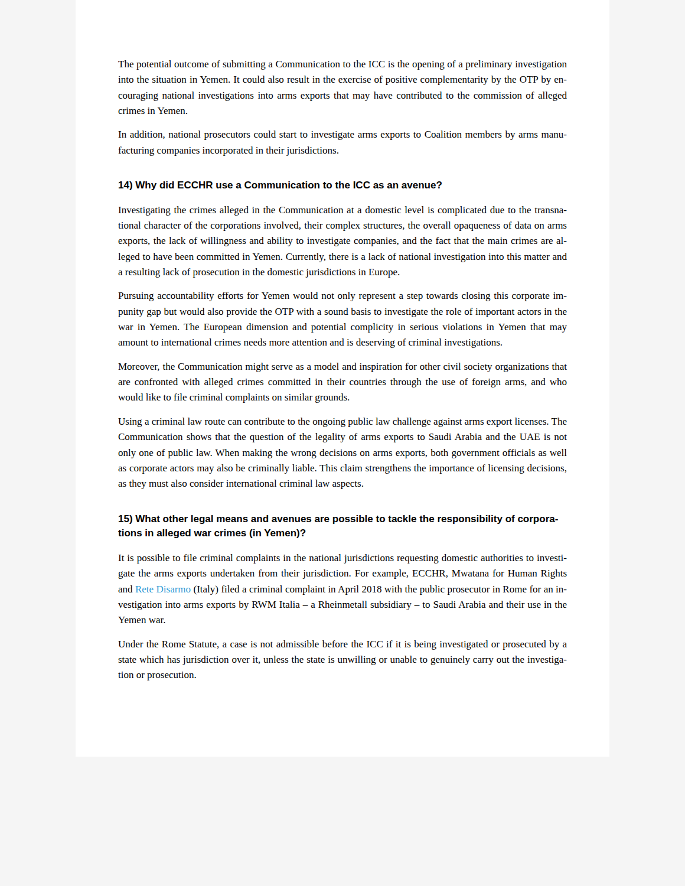The potential outcome of submitting a Communication to the ICC is the opening of a preliminary investigation into the situation in Yemen. It could also result in the exercise of positive complementarity by the OTP by encouraging national investigations into arms exports that may have contributed to the commission of alleged crimes in Yemen.
In addition, national prosecutors could start to investigate arms exports to Coalition members by arms manufacturing companies incorporated in their jurisdictions.
14) Why did ECCHR use a Communication to the ICC as an avenue?
Investigating the crimes alleged in the Communication at a domestic level is complicated due to the transnational character of the corporations involved, their complex structures, the overall opaqueness of data on arms exports, the lack of willingness and ability to investigate companies, and the fact that the main crimes are alleged to have been committed in Yemen. Currently, there is a lack of national investigation into this matter and a resulting lack of prosecution in the domestic jurisdictions in Europe.
Pursuing accountability efforts for Yemen would not only represent a step towards closing this corporate impunity gap but would also provide the OTP with a sound basis to investigate the role of important actors in the war in Yemen. The European dimension and potential complicity in serious violations in Yemen that may amount to international crimes needs more attention and is deserving of criminal investigations.
Moreover, the Communication might serve as a model and inspiration for other civil society organizations that are confronted with alleged crimes committed in their countries through the use of foreign arms, and who would like to file criminal complaints on similar grounds.
Using a criminal law route can contribute to the ongoing public law challenge against arms export licenses. The Communication shows that the question of the legality of arms exports to Saudi Arabia and the UAE is not only one of public law. When making the wrong decisions on arms exports, both government officials as well as corporate actors may also be criminally liable. This claim strengthens the importance of licensing decisions, as they must also consider international criminal law aspects.
15) What other legal means and avenues are possible to tackle the responsibility of corporations in alleged war crimes (in Yemen)?
It is possible to file criminal complaints in the national jurisdictions requesting domestic authorities to investigate the arms exports undertaken from their jurisdiction. For example, ECCHR, Mwatana for Human Rights and Rete Disarmo (Italy) filed a criminal complaint in April 2018 with the public prosecutor in Rome for an investigation into arms exports by RWM Italia – a Rheinmetall subsidiary – to Saudi Arabia and their use in the Yemen war.
Under the Rome Statute, a case is not admissible before the ICC if it is being investigated or prosecuted by a state which has jurisdiction over it, unless the state is unwilling or unable to genuinely carry out the investigation or prosecution.